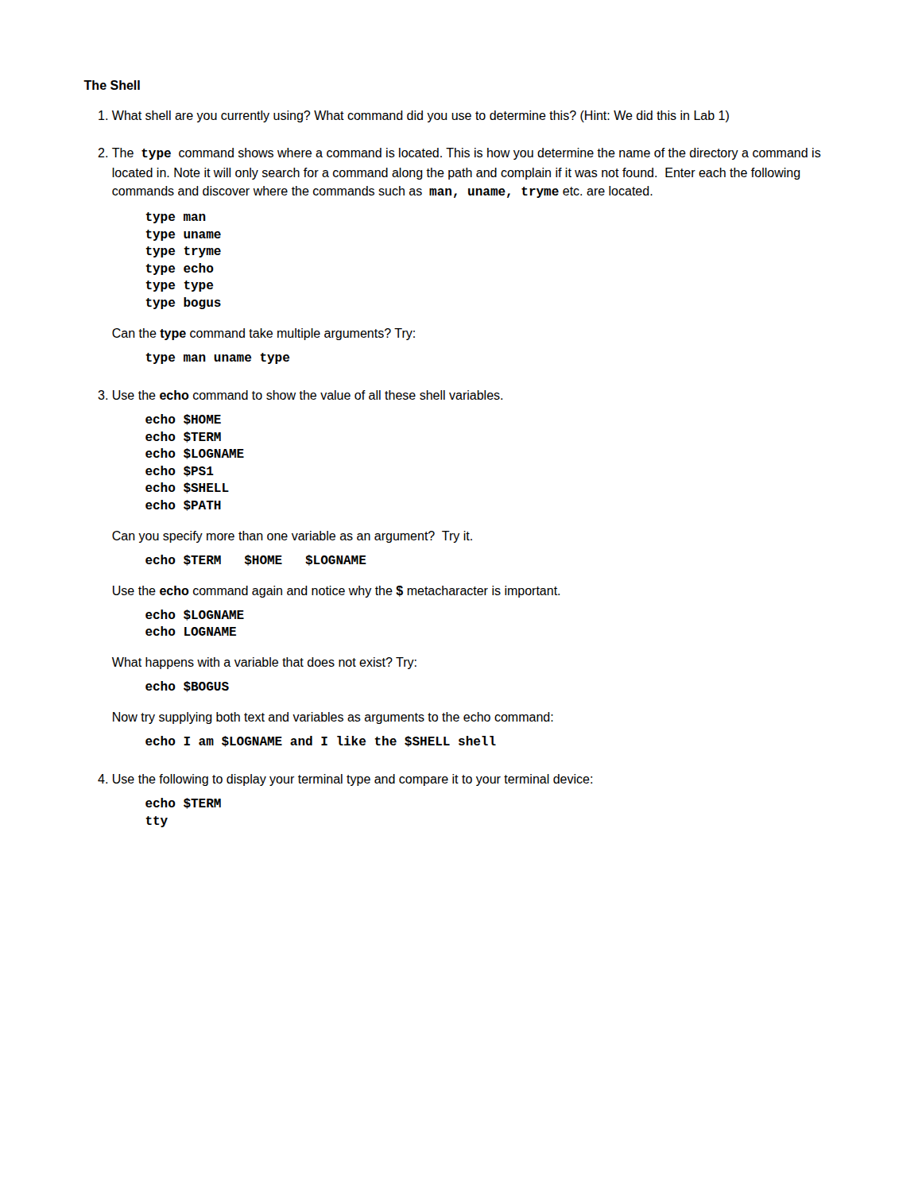The Shell
What shell are you currently using? What command did you use to determine this? (Hint: We did this in Lab 1)
The type command shows where a command is located. This is how you determine the name of the directory a command is located in. Note it will only search for a command along the path and complain if it was not found. Enter each the following commands and discover where the commands such as man, uname, tryme etc. are located.
type man
type uname
type tryme
type echo
type type
type bogus
Can the type command take multiple arguments? Try:
type man uname type
Use the echo command to show the value of all these shell variables.
echo $HOME
echo $TERM
echo $LOGNAME
echo $PS1
echo $SHELL
echo $PATH
Can you specify more than one variable as an argument? Try it.
echo $TERM   $HOME   $LOGNAME
Use the echo command again and notice why the $ metacharacter is important.
echo $LOGNAME
echo LOGNAME
What happens with a variable that does not exist? Try:
echo $BOGUS
Now try supplying both text and variables as arguments to the echo command:
echo I am $LOGNAME and I like the $SHELL shell
Use the following to display your terminal type and compare it to your terminal device:
echo $TERM
tty